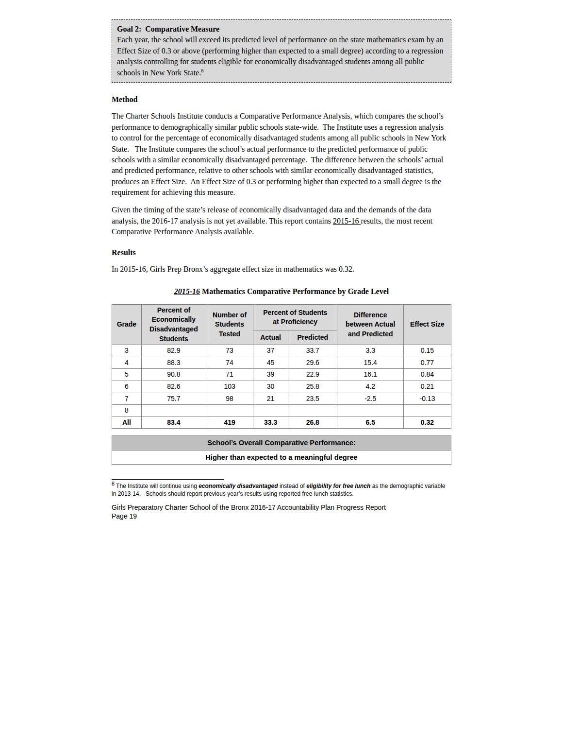Goal 2: Comparative Measure
Each year, the school will exceed its predicted level of performance on the state mathematics exam by an Effect Size of 0.3 or above (performing higher than expected to a small degree) according to a regression analysis controlling for students eligible for economically disadvantaged students among all public schools in New York State.8
Method
The Charter Schools Institute conducts a Comparative Performance Analysis, which compares the school’s performance to demographically similar public schools state-wide. The Institute uses a regression analysis to control for the percentage of economically disadvantaged students among all public schools in New York State. The Institute compares the school’s actual performance to the predicted performance of public schools with a similar economically disadvantaged percentage. The difference between the schools’ actual and predicted performance, relative to other schools with similar economically disadvantaged statistics, produces an Effect Size. An Effect Size of 0.3 or performing higher than expected to a small degree is the requirement for achieving this measure.
Given the timing of the state’s release of economically disadvantaged data and the demands of the data analysis, the 2016-17 analysis is not yet available. This report contains 2015-16 results, the most recent Comparative Performance Analysis available.
Results
In 2015-16, Girls Prep Bronx’s aggregate effect size in mathematics was 0.32.
2015-16 Mathematics Comparative Performance by Grade Level
| Grade | Percent of Economically Disadvantaged Students | Number of Students Tested | Percent of Students at Proficiency | Difference between Actual and Predicted | Effect Size |
| --- | --- | --- | --- | --- | --- |
| Actual | Predicted |
| 3 | 82.9 | 73 | 37 | 33.7 | 3.3 | 0.15 |
| 4 | 88.3 | 74 | 45 | 29.6 | 15.4 | 0.77 |
| 5 | 90.8 | 71 | 39 | 22.9 | 16.1 | 0.84 |
| 6 | 82.6 | 103 | 30 | 25.8 | 4.2 | 0.21 |
| 7 | 75.7 | 98 | 21 | 23.5 | -2.5 | -0.13 |
| 8 | | | | | | |
| All | 83.4 | 419 | 33.3 | 26.8 | 6.5 | 0.32 |
| School’s Overall Comparative Performance: |
| Higher than expected to a meaningful degree |
8 The Institute will continue using economically disadvantaged instead of eligibility for free lunch as the demographic variable in 2013-14. Schools should report previous year’s results using reported free-lunch statistics.
Girls Preparatory Charter School of the Bronx 2016-17 Accountability Plan Progress Report
Page 19